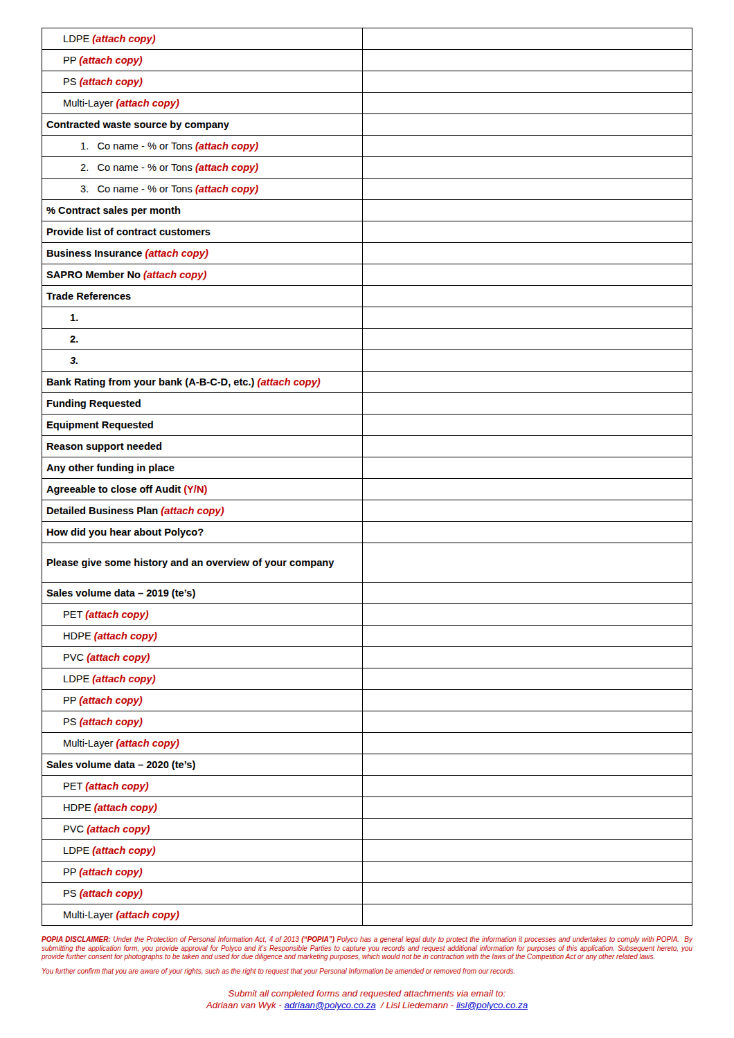| LDPE (attach copy) | |
| PP (attach copy) | |
| PS (attach copy) | |
| Multi-Layer (attach copy) | |
| Contracted waste source by company | |
| 1. Co name - % or Tons (attach copy) | |
| 2. Co name - % or Tons (attach copy) | |
| 3. Co name - % or Tons (attach copy) | |
| % Contract sales per month | |
| Provide list of contract customers | |
| Business Insurance (attach copy) | |
| SAPRO Member No (attach copy) | |
| Trade References | |
| 1. | |
| 2. | |
| 3. | |
| Bank Rating from your bank (A-B-C-D, etc.) (attach copy) | |
| Funding Requested | |
| Equipment Requested | |
| Reason support needed | |
| Any other funding in place | |
| Agreeable to close off Audit (Y/N) | |
| Detailed Business Plan (attach copy) | |
| How did you hear about Polyco? | |
| Please give some history and an overview of your company | |
| Sales volume data – 2019 (te’s) | |
| PET (attach copy) | |
| HDPE (attach copy) | |
| PVC (attach copy) | |
| LDPE (attach copy) | |
| PP (attach copy) | |
| PS (attach copy) | |
| Multi-Layer (attach copy) | |
| Sales volume data – 2020 (te’s) | |
| PET (attach copy) | |
| HDPE (attach copy) | |
| PVC (attach copy) | |
| LDPE (attach copy) | |
| PP (attach copy) | |
| PS (attach copy) | |
| Multi-Layer (attach copy) | |
POPIA DISCLAIMER: Under the Protection of Personal Information Act, 4 of 2013 (“POPIA”) Polyco has a general legal duty to protect the information it processes and undertakes to comply with POPIA. By submitting the application form, you provide approval for Polyco and it’s Responsible Parties to capture you records and request additional information for purposes of this application. Subsequent hereto, you provide further consent for photographs to be taken and used for due diligence and marketing purposes, which would not be in contraction with the laws of the Competition Act or any other related laws.
You further confirm that you are aware of your rights, such as the right to request that your Personal Information be amended or removed from our records.
Submit all completed forms and requested attachments via email to:
Adriaan van Wyk - adriaan@polyco.co.za / Lisl Liedemann - lisl@polyco.co.za